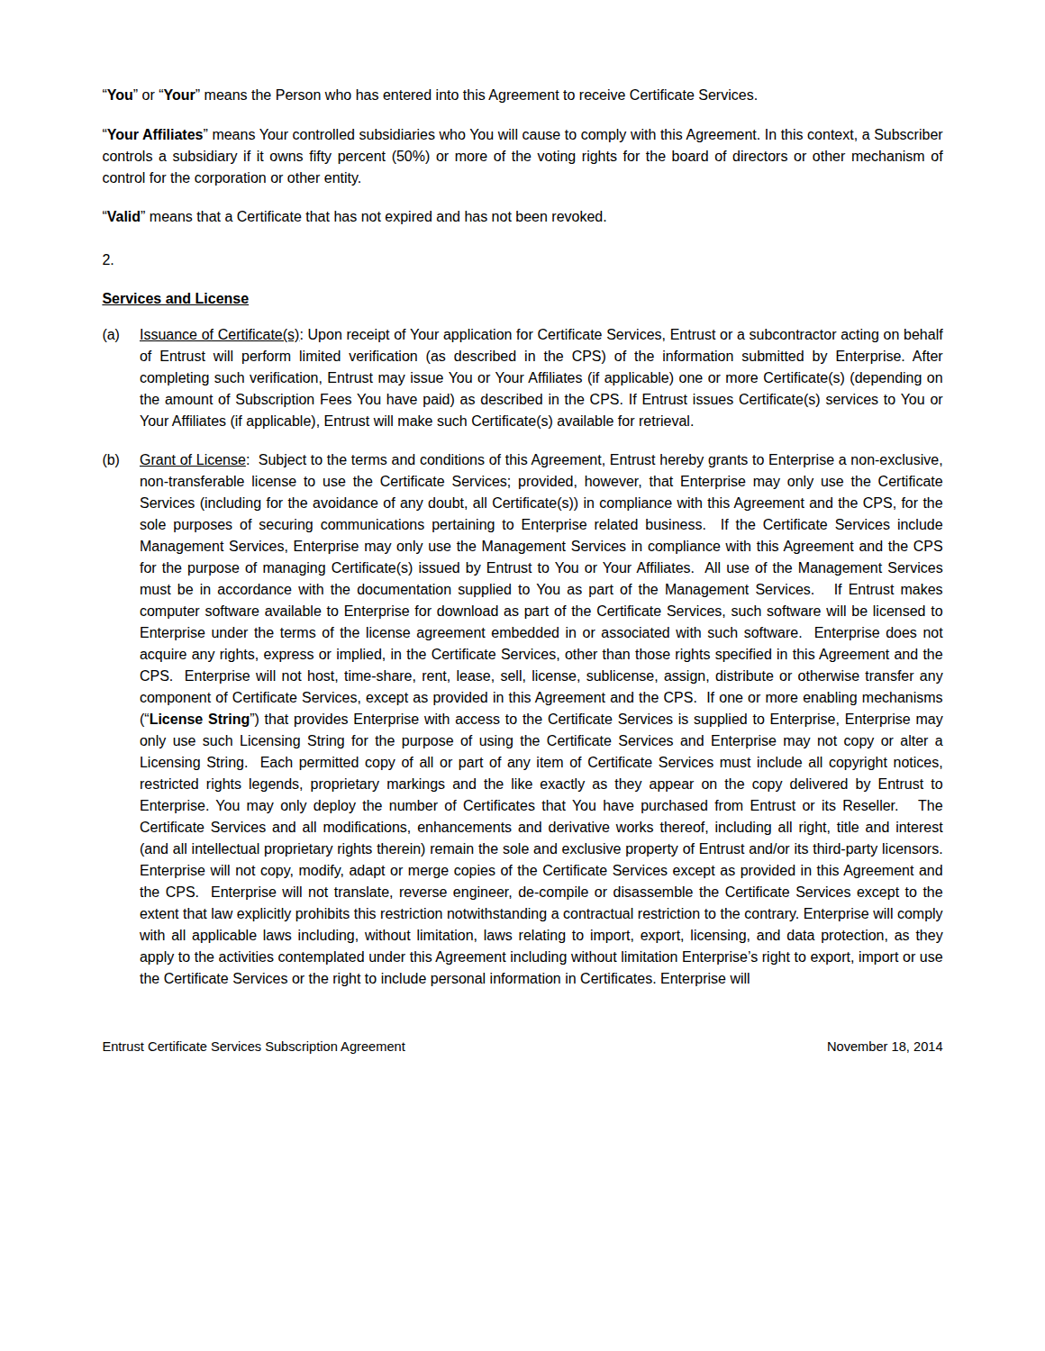“You” or “Your” means the Person who has entered into this Agreement to receive Certificate Services.
“Your Affiliates” means Your controlled subsidiaries who You will cause to comply with this Agreement. In this context, a Subscriber controls a subsidiary if it owns fifty percent (50%) or more of the voting rights for the board of directors or other mechanism of control for the corporation or other entity.
“Valid” means that a Certificate that has not expired and has not been revoked.
2.
Services and License
(a)
Issuance of Certificate(s): Upon receipt of Your application for Certificate Services, Entrust or a subcontractor acting on behalf of Entrust will perform limited verification (as described in the CPS) of the information submitted by Enterprise. After completing such verification, Entrust may issue You or Your Affiliates (if applicable) one or more Certificate(s) (depending on the amount of Subscription Fees You have paid) as described in the CPS. If Entrust issues Certificate(s) services to You or Your Affiliates (if applicable), Entrust will make such Certificate(s) available for retrieval.
(b)
Grant of License: Subject to the terms and conditions of this Agreement, Entrust hereby grants to Enterprise a non-exclusive, non-transferable license to use the Certificate Services; provided, however, that Enterprise may only use the Certificate Services (including for the avoidance of any doubt, all Certificate(s)) in compliance with this Agreement and the CPS, for the sole purposes of securing communications pertaining to Enterprise related business. If the Certificate Services include Management Services, Enterprise may only use the Management Services in compliance with this Agreement and the CPS for the purpose of managing Certificate(s) issued by Entrust to You or Your Affiliates. All use of the Management Services must be in accordance with the documentation supplied to You as part of the Management Services. If Entrust makes computer software available to Enterprise for download as part of the Certificate Services, such software will be licensed to Enterprise under the terms of the license agreement embedded in or associated with such software. Enterprise does not acquire any rights, express or implied, in the Certificate Services, other than those rights specified in this Agreement and the CPS. Enterprise will not host, time-share, rent, lease, sell, license, sublicense, assign, distribute or otherwise transfer any component of Certificate Services, except as provided in this Agreement and the CPS. If one or more enabling mechanisms (“License String”) that provides Enterprise with access to the Certificate Services is supplied to Enterprise, Enterprise may only use such Licensing String for the purpose of using the Certificate Services and Enterprise may not copy or alter a Licensing String. Each permitted copy of all or part of any item of Certificate Services must include all copyright notices, restricted rights legends, proprietary markings and the like exactly as they appear on the copy delivered by Entrust to Enterprise. You may only deploy the number of Certificates that You have purchased from Entrust or its Reseller. The Certificate Services and all modifications, enhancements and derivative works thereof, including all right, title and interest (and all intellectual proprietary rights therein) remain the sole and exclusive property of Entrust and/or its third-party licensors. Enterprise will not copy, modify, adapt or merge copies of the Certificate Services except as provided in this Agreement and the CPS. Enterprise will not translate, reverse engineer, de-compile or disassemble the Certificate Services except to the extent that law explicitly prohibits this restriction notwithstanding a contractual restriction to the contrary. Enterprise will comply with all applicable laws including, without limitation, laws relating to import, export, licensing, and data protection, as they apply to the activities contemplated under this Agreement including without limitation Enterprise’s right to export, import or use the Certificate Services or the right to include personal information in Certificates. Enterprise will
Entrust Certificate Services Subscription Agreement November 18, 2014